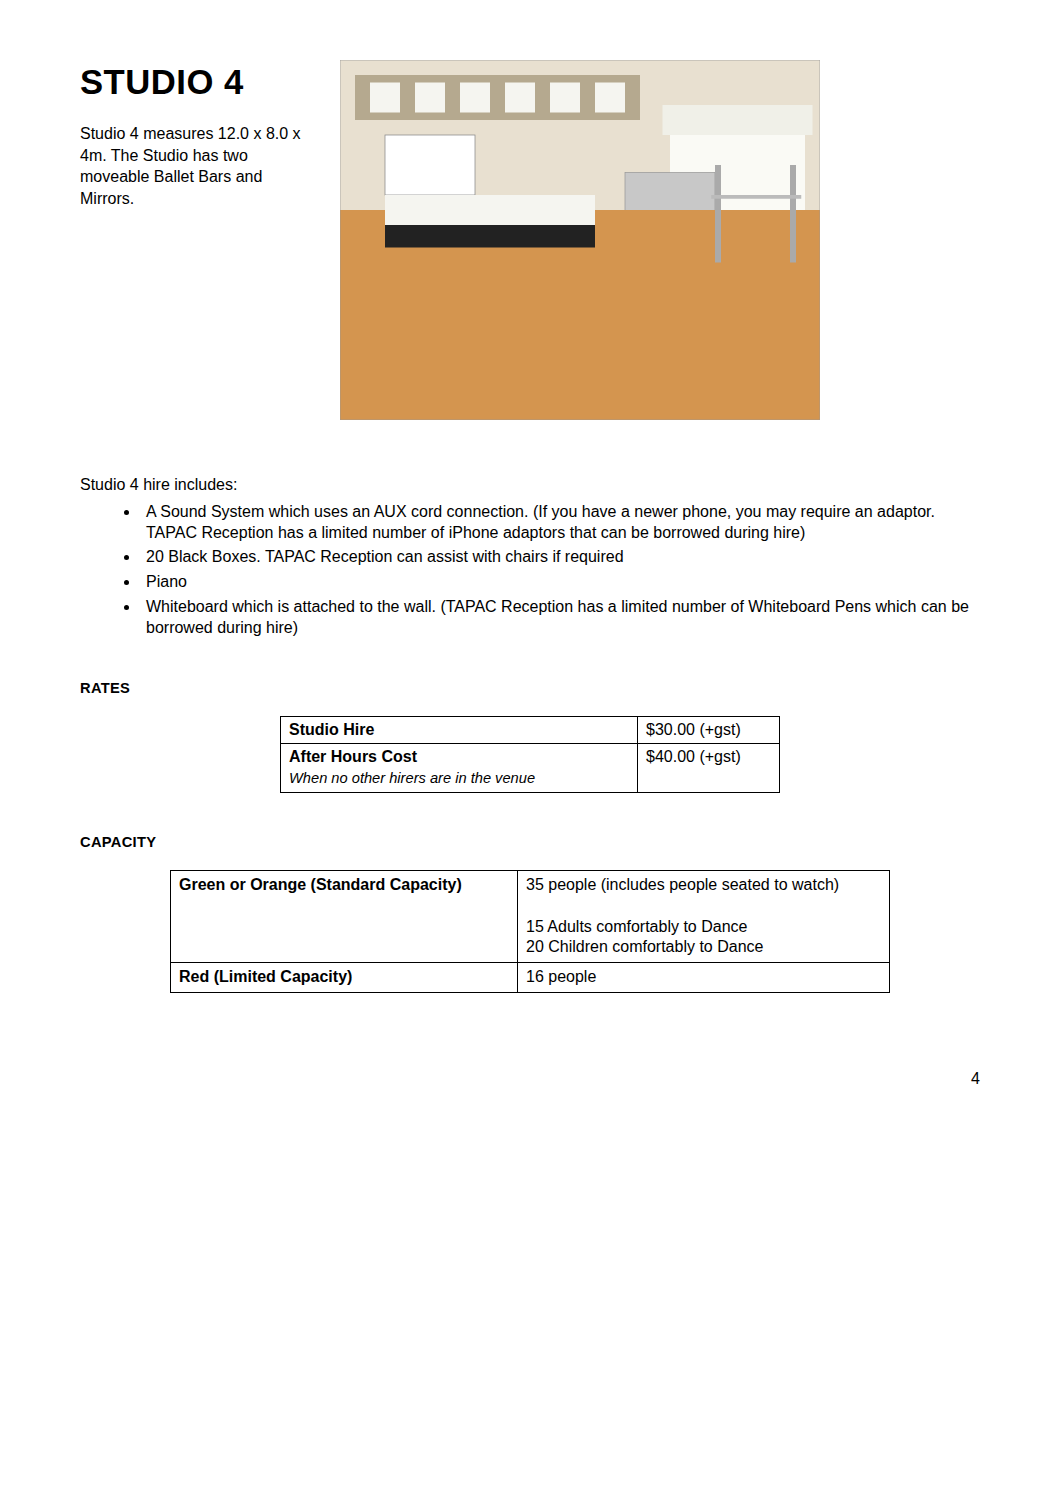STUDIO 4
Studio 4 measures 12.0 x 8.0 x 4m. The Studio has two moveable Ballet Bars and Mirrors.
Studio 4 hire includes:
A Sound System which uses an AUX cord connection. (If you have a newer phone, you may require an adaptor. TAPAC Reception has a limited number of iPhone adaptors that can be borrowed during hire)
20 Black Boxes. TAPAC Reception can assist with chairs if required
Piano
Whiteboard which is attached to the wall. (TAPAC Reception has a limited number of Whiteboard Pens which can be borrowed during hire)
RATES
| Studio Hire | $30.00 (+gst) |
| After Hours Cost When no other hirers are in the venue | $40.00 (+gst) |
CAPACITY
| Green or Orange (Standard Capacity) | 35 people (includes people seated to watch) 15 Adults comfortably to Dance 20 Children comfortably to Dance |
| Red (Limited Capacity) | 16 people |
4